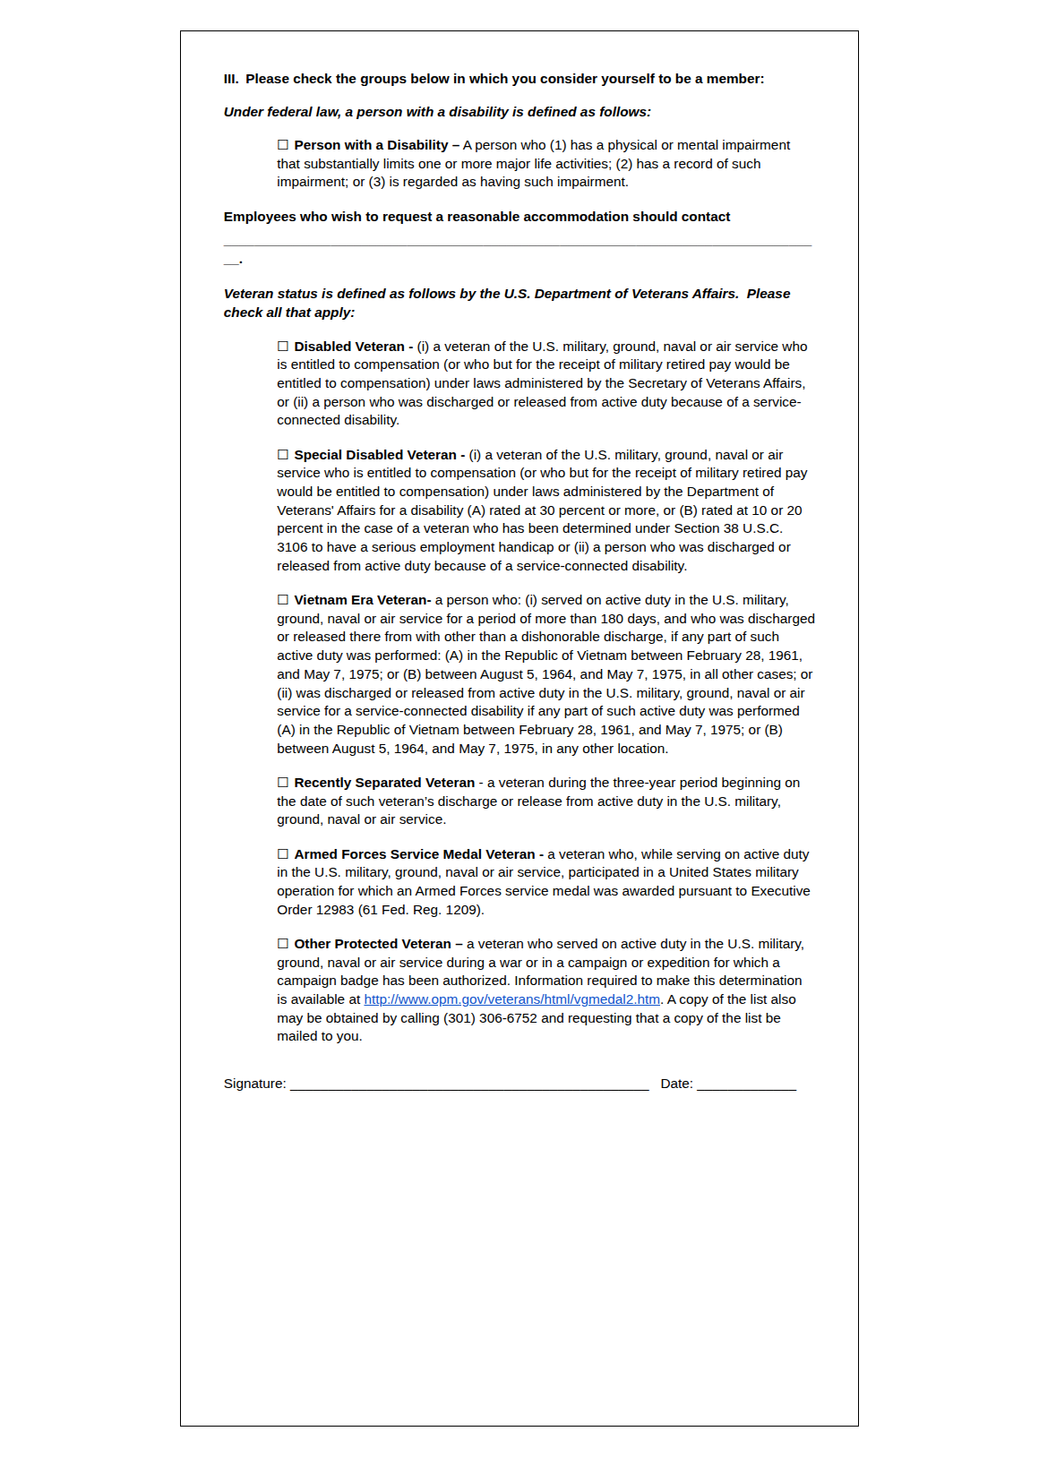III. Please check the groups below in which you consider yourself to be a member:
Under federal law, a person with a disability is defined as follows:
☐Person with a Disability – A person who (1) has a physical or mental impairment that substantially limits one or more major life activities; (2) has a record of such impairment; or (3) is regarded as having such impairment.
Employees who wish to request a reasonable accommodation should contact
_______________________________________________________________________________.
Veteran status is defined as follows by the U.S. Department of Veterans Affairs. Please check all that apply:
☐Disabled Veteran - (i) a veteran of the U.S. military, ground, naval or air service who is entitled to compensation (or who but for the receipt of military retired pay would be entitled to compensation) under laws administered by the Secretary of Veterans Affairs, or (ii) a person who was discharged or released from active duty because of a service-connected disability.
☐Special Disabled Veteran - (i) a veteran of the U.S. military, ground, naval or air service who is entitled to compensation (or who but for the receipt of military retired pay would be entitled to compensation) under laws administered by the Department of Veterans' Affairs for a disability (A) rated at 30 percent or more, or (B) rated at 10 or 20 percent in the case of a veteran who has been determined under Section 38 U.S.C. 3106 to have a serious employment handicap or (ii) a person who was discharged or released from active duty because of a service-connected disability.
☐Vietnam Era Veteran- a person who: (i) served on active duty in the U.S. military, ground, naval or air service for a period of more than 180 days, and who was discharged or released there from with other than a dishonorable discharge, if any part of such active duty was performed: (A) in the Republic of Vietnam between February 28, 1961, and May 7, 1975; or (B) between August 5, 1964, and May 7, 1975, in all other cases; or (ii) was discharged or released from active duty in the U.S. military, ground, naval or air service for a service-connected disability if any part of such active duty was performed (A) in the Republic of Vietnam between February 28, 1961, and May 7, 1975; or (B) between August 5, 1964, and May 7, 1975, in any other location.
☐Recently Separated Veteran - a veteran during the three-year period beginning on the date of such veteran’s discharge or release from active duty in the U.S. military, ground, naval or air service.
☐Armed Forces Service Medal Veteran - a veteran who, while serving on active duty in the U.S. military, ground, naval or air service, participated in a United States military operation for which an Armed Forces service medal was awarded pursuant to Executive Order 12983 (61 Fed. Reg. 1209).
☐Other Protected Veteran – a veteran who served on active duty in the U.S. military, ground, naval or air service during a war or in a campaign or expedition for which a campaign badge has been authorized. Information required to make this determination is available at http://www.opm.gov/veterans/html/vgmedal2.htm. A copy of the list also may be obtained by calling (301) 306-6752 and requesting that a copy of the list be mailed to you.
Signature: _______________________________________________ Date: _____________